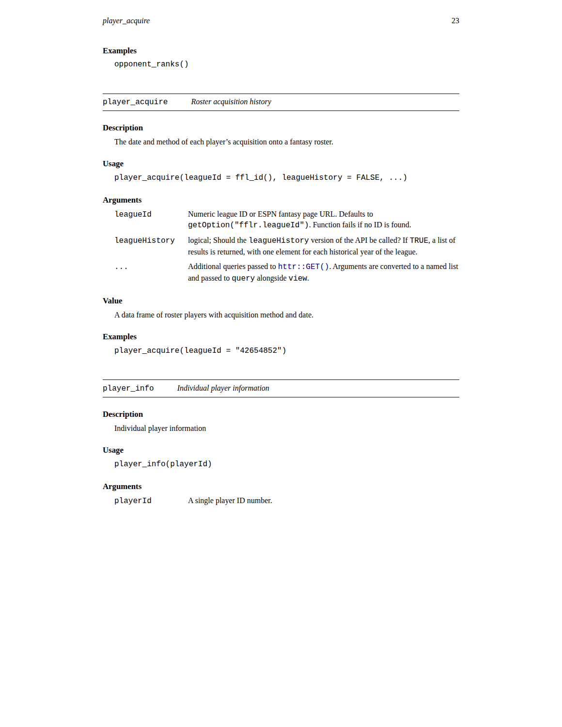player_acquire 23
Examples
opponent_ranks()
player_acquire Roster acquisition history
Description
The date and method of each player’s acquisition onto a fantasy roster.
Usage
player_acquire(leagueId = ffl_id(), leagueHistory = FALSE, ...)
Arguments
leagueId
Numeric league ID or ESPN fantasy page URL. Defaults to getOption("fflr.leagueId"). Function fails if no ID is found.
leagueHistory
logical; Should the leagueHistory version of the API be called? If TRUE, a list of results is returned, with one element for each historical year of the league.
...
Additional queries passed to httr::GET(). Arguments are converted to a named list and passed to query alongside view.
Value
A data frame of roster players with acquisition method and date.
Examples
player_acquire(leagueId = "42654852")
player_info Individual player information
Description
Individual player information
Usage
player_info(playerId)
Arguments
playerId
A single player ID number.